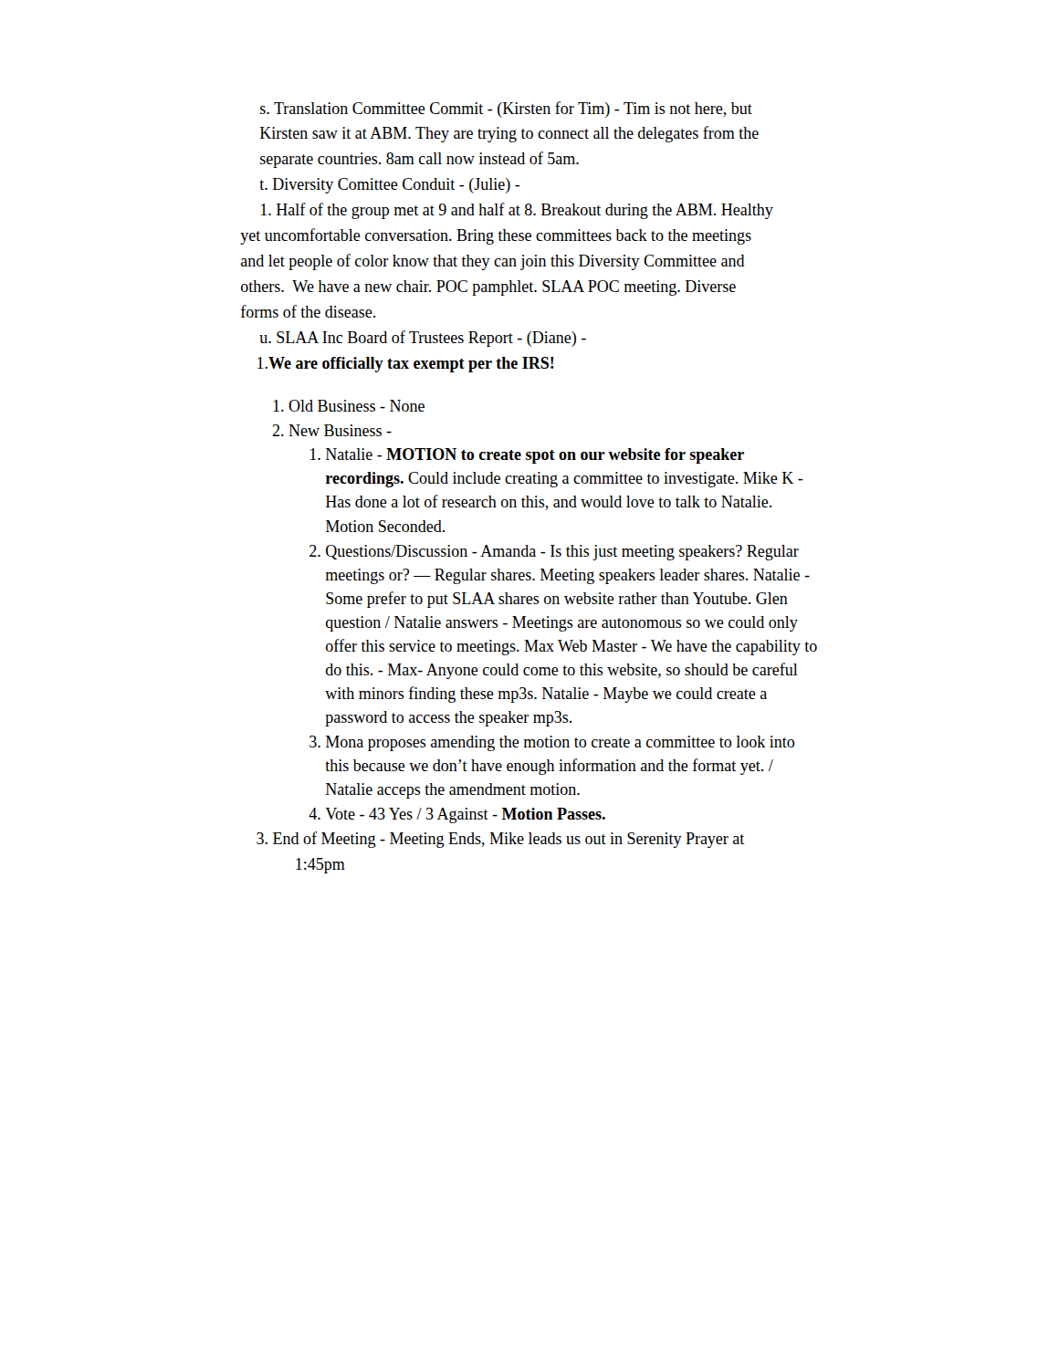s. Translation Committee Commit - (Kirsten for Tim) - Tim is not here, but
Kirsten saw it at ABM. They are trying to connect all the delegates from the
separate countries. 8am call now instead of 5am.
t. Diversity Comittee Conduit - (Julie) -
1. Half of the group met at 9 and half at 8. Breakout during the ABM. Healthy
yet uncomfortable conversation. Bring these committees back to the meetings
and let people of color know that they can join this Diversity Committee and
others. We have a new chair. POC pamphlet. SLAA POC meeting. Diverse
forms of the disease.
u. SLAA Inc Board of Trustees Report - (Diane) -
1.We are officially tax exempt per the IRS!
Old Business - None
New Business -
Natalie - MOTION to create spot on our website for speaker recordings. Could include creating a committee to investigate. Mike K - Has done a lot of research on this, and would love to talk to Natalie. Motion Seconded.
Questions/Discussion - Amanda - Is this just meeting speakers? Regular meetings or? — Regular shares. Meeting speakers leader shares. Natalie - Some prefer to put SLAA shares on website rather than Youtube. Glen question / Natalie answers - Meetings are autonomous so we could only offer this service to meetings. Max Web Master - We have the capability to do this. - Max- Anyone could come to this website, so should be careful with minors finding these mp3s. Natalie - Maybe we could create a password to access the speaker mp3s.
Mona proposes amending the motion to create a committee to look into this because we don’t have enough information and the format yet. / Natalie acceps the amendment motion.
Vote - 43 Yes / 3 Against - Motion Passes.
3. End of Meeting - Meeting Ends, Mike leads us out in Serenity Prayer at
1:45pm